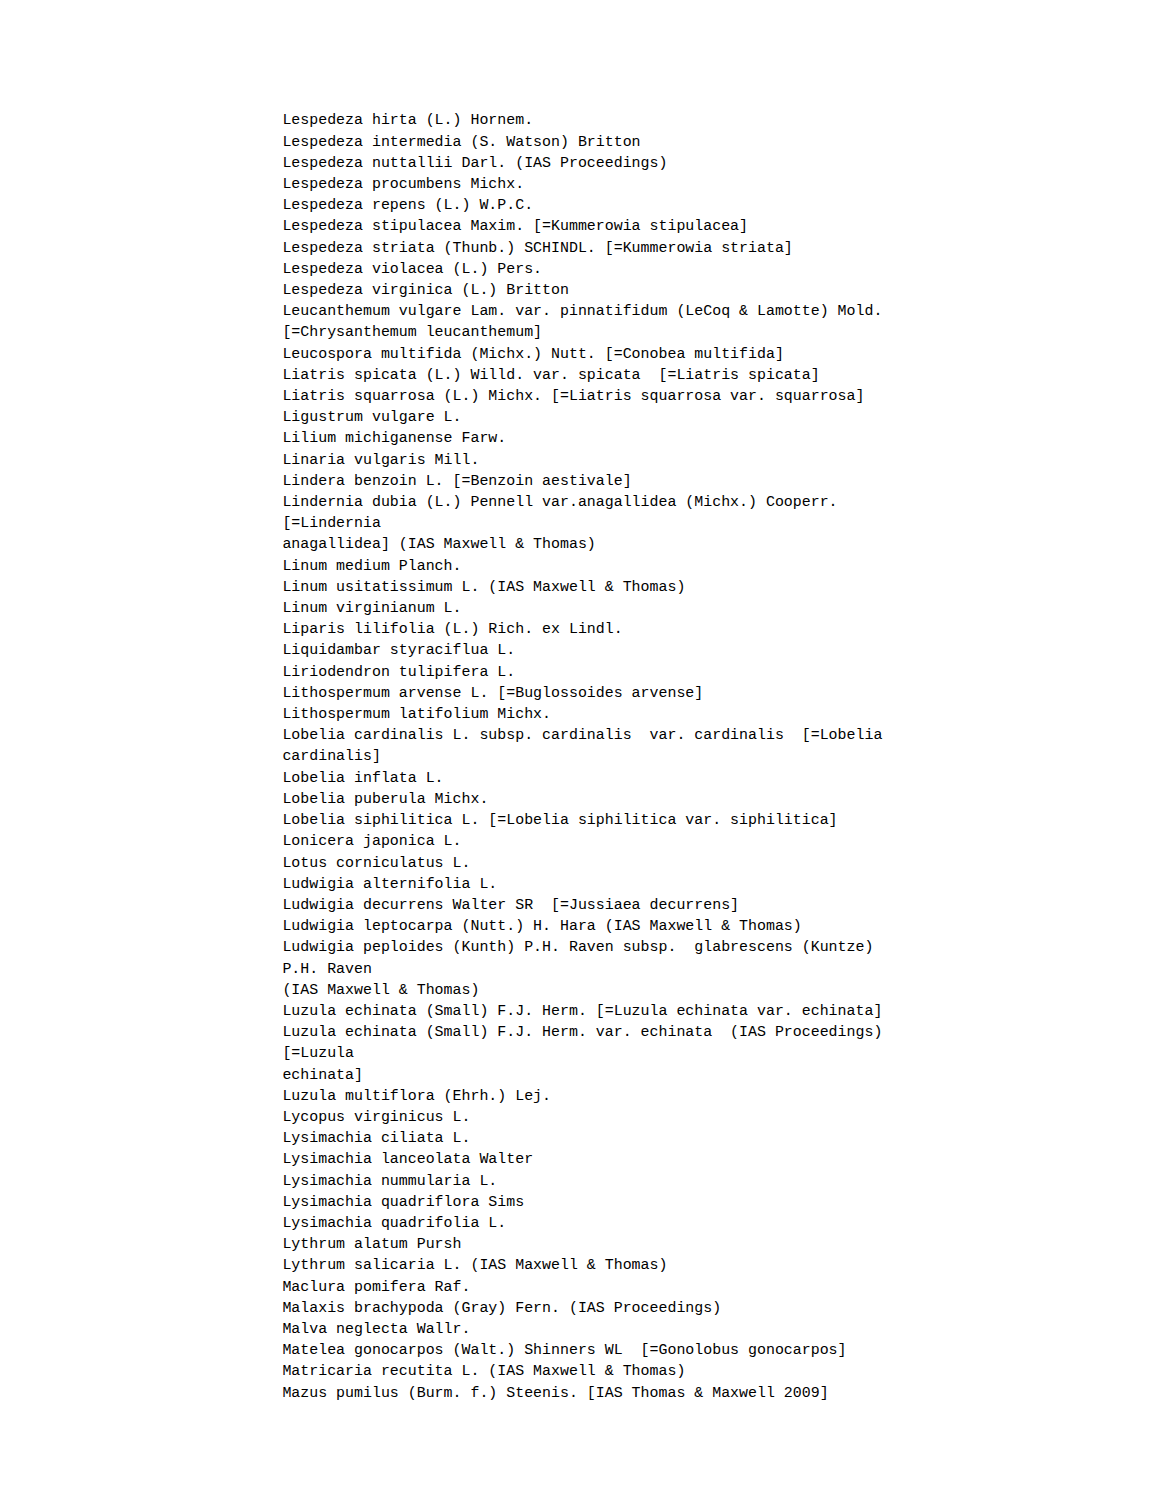Lespedeza hirta (L.) Hornem.
Lespedeza intermedia (S. Watson) Britton
Lespedeza nuttallii Darl. (IAS Proceedings)
Lespedeza procumbens Michx.
Lespedeza repens (L.) W.P.C.
Lespedeza stipulacea Maxim. [=Kummerowia stipulacea]
Lespedeza striata (Thunb.) SCHINDL. [=Kummerowia striata]
Lespedeza violacea (L.) Pers.
Lespedeza virginica (L.) Britton
Leucanthemum vulgare Lam. var. pinnatifidum (LeCoq & Lamotte) Mold.
[=Chrysanthemum leucanthemum]
Leucospora multifida (Michx.) Nutt. [=Conobea multifida]
Liatris spicata (L.) Willd. var. spicata  [=Liatris spicata]
Liatris squarrosa (L.) Michx. [=Liatris squarrosa var. squarrosa]
Ligustrum vulgare L.
Lilium michiganense Farw.
Linaria vulgaris Mill.
Lindera benzoin L. [=Benzoin aestivale]
Lindernia dubia (L.) Pennell var.anagallidea (Michx.) Cooperr. [=Lindernia
anagallidea] (IAS Maxwell & Thomas)
Linum medium Planch.
Linum usitatissimum L. (IAS Maxwell & Thomas)
Linum virginianum L.
Liparis lilifolia (L.) Rich. ex Lindl.
Liquidambar styraciflua L.
Liriodendron tulipifera L.
Lithospermum arvense L. [=Buglossoides arvense]
Lithospermum latifolium Michx.
Lobelia cardinalis L. subsp. cardinalis  var. cardinalis  [=Lobelia cardinalis]
Lobelia inflata L.
Lobelia puberula Michx.
Lobelia siphilitica L. [=Lobelia siphilitica var. siphilitica]
Lonicera japonica L.
Lotus corniculatus L.
Ludwigia alternifolia L.
Ludwigia decurrens Walter SR  [=Jussiaea decurrens]
Ludwigia leptocarpa (Nutt.) H. Hara (IAS Maxwell & Thomas)
Ludwigia peploides (Kunth) P.H. Raven subsp.  glabrescens (Kuntze) P.H. Raven
(IAS Maxwell & Thomas)
Luzula echinata (Small) F.J. Herm. [=Luzula echinata var. echinata]
Luzula echinata (Small) F.J. Herm. var. echinata  (IAS Proceedings) [=Luzula
echinata]
Luzula multiflora (Ehrh.) Lej.
Lycopus virginicus L.
Lysimachia ciliata L.
Lysimachia lanceolata Walter
Lysimachia nummularia L.
Lysimachia quadriflora Sims
Lysimachia quadrifolia L.
Lythrum alatum Pursh
Lythrum salicaria L. (IAS Maxwell & Thomas)
Maclura pomifera Raf.
Malaxis brachypoda (Gray) Fern. (IAS Proceedings)
Malva neglecta Wallr.
Matelea gonocarpos (Walt.) Shinners WL  [=Gonolobus gonocarpos]
Matricaria recutita L. (IAS Maxwell & Thomas)
Mazus pumilus (Burm. f.) Steenis. [IAS Thomas & Maxwell 2009]